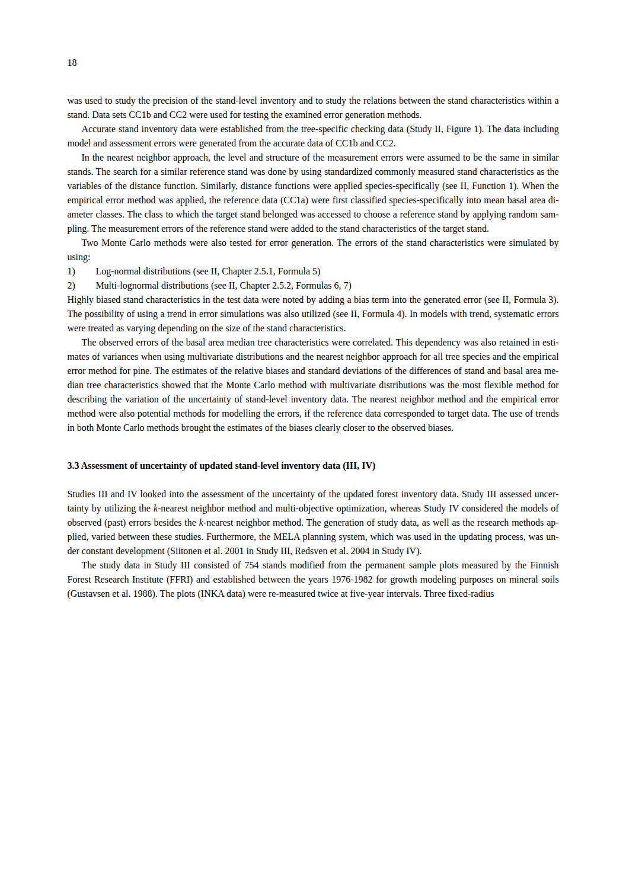18
was used to study the precision of the stand-level inventory and to study the relations between the stand characteristics within a stand. Data sets CC1b and CC2 were used for testing the examined error generation methods.
Accurate stand inventory data were established from the tree-specific checking data (Study II, Figure 1). The data including model and assessment errors were generated from the accurate data of CC1b and CC2.
In the nearest neighbor approach, the level and structure of the measurement errors were assumed to be the same in similar stands. The search for a similar reference stand was done by using standardized commonly measured stand characteristics as the variables of the distance function. Similarly, distance functions were applied species-specifically (see II, Function 1). When the empirical error method was applied, the reference data (CC1a) were first classified species-specifically into mean basal area diameter classes. The class to which the target stand belonged was accessed to choose a reference stand by applying random sampling. The measurement errors of the reference stand were added to the stand characteristics of the target stand.
Two Monte Carlo methods were also tested for error generation. The errors of the stand characteristics were simulated by using:
1) Log-normal distributions (see II, Chapter 2.5.1, Formula 5)
2) Multi-lognormal distributions (see II, Chapter 2.5.2, Formulas 6, 7)
Highly biased stand characteristics in the test data were noted by adding a bias term into the generated error (see II, Formula 3). The possibility of using a trend in error simulations was also utilized (see II, Formula 4). In models with trend, systematic errors were treated as varying depending on the size of the stand characteristics.
The observed errors of the basal area median tree characteristics were correlated. This dependency was also retained in estimates of variances when using multivariate distributions and the nearest neighbor approach for all tree species and the empirical error method for pine. The estimates of the relative biases and standard deviations of the differences of stand and basal area median tree characteristics showed that the Monte Carlo method with multivariate distributions was the most flexible method for describing the variation of the uncertainty of stand-level inventory data. The nearest neighbor method and the empirical error method were also potential methods for modelling the errors, if the reference data corresponded to target data. The use of trends in both Monte Carlo methods brought the estimates of the biases clearly closer to the observed biases.
3.3 Assessment of uncertainty of updated stand-level inventory data (III, IV)
Studies III and IV looked into the assessment of the uncertainty of the updated forest inventory data. Study III assessed uncertainty by utilizing the k-nearest neighbor method and multi-objective optimization, whereas Study IV considered the models of observed (past) errors besides the k-nearest neighbor method. The generation of study data, as well as the research methods applied, varied between these studies. Furthermore, the MELA planning system, which was used in the updating process, was under constant development (Siitonen et al. 2001 in Study III, Redsven et al. 2004 in Study IV).
The study data in Study III consisted of 754 stands modified from the permanent sample plots measured by the Finnish Forest Research Institute (FFRI) and established between the years 1976-1982 for growth modeling purposes on mineral soils (Gustavsen et al. 1988). The plots (INKA data) were re-measured twice at five-year intervals. Three fixed-radius